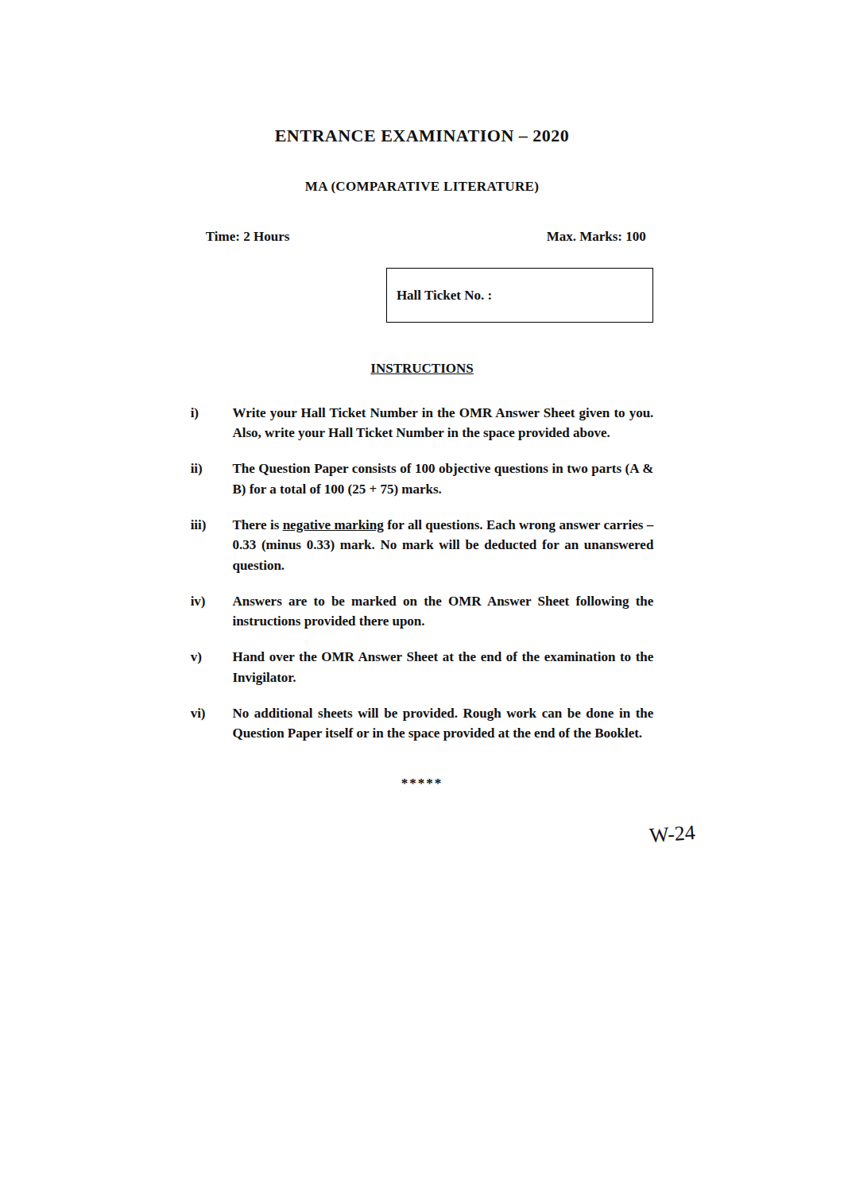ENTRANCE EXAMINATION – 2020
MA (COMPARATIVE LITERATURE)
Time: 2 Hours Max. Marks: 100
Hall Ticket No. :
INSTRUCTIONS
i) Write your Hall Ticket Number in the OMR Answer Sheet given to you. Also, write your Hall Ticket Number in the space provided above.
ii) The Question Paper consists of 100 objective questions in two parts (A & B) for a total of 100 (25 + 75) marks.
iii) There is negative marking for all questions. Each wrong answer carries –0.33 (minus 0.33) mark. No mark will be deducted for an unanswered question.
iv) Answers are to be marked on the OMR Answer Sheet following the instructions provided there upon.
v) Hand over the OMR Answer Sheet at the end of the examination to the Invigilator.
vi) No additional sheets will be provided. Rough work can be done in the Question Paper itself or in the space provided at the end of the Booklet.
*****
W-24